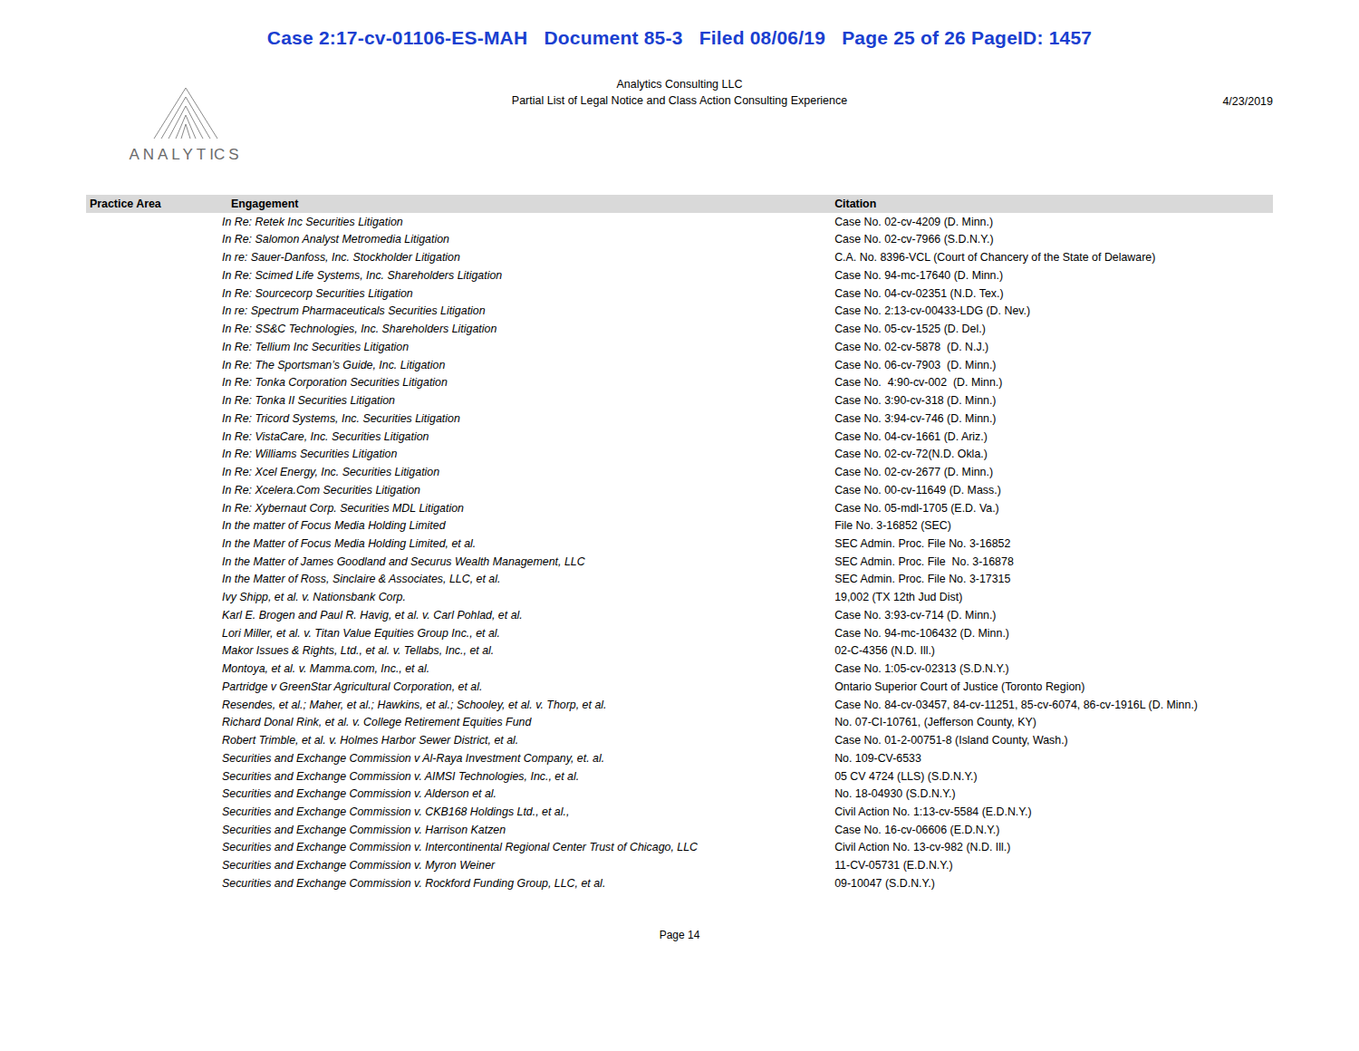Case 2:17-cv-01106-ES-MAH Document 85-3 Filed 08/06/19 Page 25 of 26 PageID: 1457
ANALYTICS
Analytics Consulting LLC
Partial List of Legal Notice and Class Action Consulting Experience
4/23/2019
| Practice Area | Engagement | Citation |
| --- | --- | --- |
| In Re: Retek Inc Securities Litigation | Case No. 02-cv-4209 (D. Minn.) |
| In Re: Salomon Analyst Metromedia Litigation | Case No. 02-cv-7966 (S.D.N.Y.) |
| In re: Sauer-Danfoss, Inc. Stockholder Litigation | C.A. No. 8396-VCL (Court of Chancery of the State of Delaware) |
| In Re: Scimed Life Systems, Inc. Shareholders Litigation | Case No. 94-mc-17640 (D. Minn.) |
| In Re: Sourcecorp Securities Litigation | Case No. 04-cv-02351 (N.D. Tex.) |
| In re: Spectrum Pharmaceuticals Securities Litigation | Case No. 2:13-cv-00433-LDG (D. Nev.) |
| In Re: SS&C Technologies, Inc. Shareholders Litigation | Case No. 05-cv-1525 (D. Del.) |
| In Re: Tellium Inc Securities Litigation | Case No. 02-cv-5878 (D. N.J.) |
| In Re: The Sportsman’s Guide, Inc. Litigation | Case No. 06-cv-7903 (D. Minn.) |
| In Re: Tonka Corporation Securities Litigation | Case No. 4:90-cv-002 (D. Minn.) |
| In Re: Tonka II Securities Litigation | Case No. 3:90-cv-318 (D. Minn.) |
| In Re: Tricord Systems, Inc. Securities Litigation | Case No. 3:94-cv-746 (D. Minn.) |
| In Re: VistaCare, Inc. Securities Litigation | Case No. 04-cv-1661 (D. Ariz.) |
| In Re: Williams Securities Litigation | Case No. 02-cv-72(N.D. Okla.) |
| In Re: Xcel Energy, Inc. Securities Litigation | Case No. 02-cv-2677 (D. Minn.) |
| In Re: Xcelera.Com Securities Litigation | Case No. 00-cv-11649 (D. Mass.) |
| In Re: Xybernaut Corp. Securities MDL Litigation | Case No. 05-mdl-1705 (E.D. Va.) |
| In the matter of Focus Media Holding Limited | File No. 3-16852 (SEC) |
| In the Matter of Focus Media Holding Limited, et al. | SEC Admin. Proc. File No. 3-16852 |
| In the Matter of James Goodland and Securus Wealth Management, LLC | SEC Admin. Proc. File No. 3-16878 |
| In the Matter of Ross, Sinclaire & Associates, LLC, et al. | SEC Admin. Proc. File No. 3-17315 |
| Ivy Shipp, et al. v. Nationsbank Corp. | 19,002 (TX 12th Jud Dist) |
| Karl E. Brogen and Paul R. Havig, et al. v. Carl Pohlad, et al. | Case No. 3:93-cv-714 (D. Minn.) |
| Lori Miller, et al. v. Titan Value Equities Group Inc., et al. | Case No. 94-mc-106432 (D. Minn.) |
| Makor Issues & Rights, Ltd., et al. v. Tellabs, Inc., et al. | 02-C-4356 (N.D. Ill.) |
| Montoya, et al. v. Mamma.com, Inc., et al. | Case No. 1:05-cv-02313 (S.D.N.Y.) |
| Partridge v GreenStar Agricultural Corporation, et al. | Ontario Superior Court of Justice (Toronto Region) |
| Resendes, et al.; Maher, et al.; Hawkins, et al.; Schooley, et al. v. Thorp, et al. | Case No. 84-cv-03457, 84-cv-11251, 85-cv-6074, 86-cv-1916L (D. Minn.) |
| Richard Donal Rink, et al. v. College Retirement Equities Fund | No. 07-CI-10761, (Jefferson County, KY) |
| Robert Trimble, et al. v. Holmes Harbor Sewer District, et al. | Case No. 01-2-00751-8 (Island County, Wash.) |
| Securities and Exchange Commission v Al-Raya Investment Company, et. al. | No. 109-CV-6533 |
| Securities and Exchange Commission v. AIMSI Technologies, Inc., et al. | 05 CV 4724 (LLS) (S.D.N.Y.) |
| Securities and Exchange Commission v. Alderson et al. | No. 18-04930 (S.D.N.Y.) |
| Securities and Exchange Commission v. CKB168 Holdings Ltd., et al., | Civil Action No. 1:13-cv-5584 (E.D.N.Y.) |
| Securities and Exchange Commission v. Harrison Katzen | Case No. 16-cv-06606 (E.D.N.Y.) |
| Securities and Exchange Commission v. Intercontinental Regional Center Trust of Chicago, LLC | Civil Action No. 13-cv-982 (N.D. Ill.) |
| Securities and Exchange Commission v. Myron Weiner | 11-CV-05731 (E.D.N.Y.) |
| Securities and Exchange Commission v. Rockford Funding Group, LLC, et al. | 09-10047 (S.D.N.Y.) |
Page 14